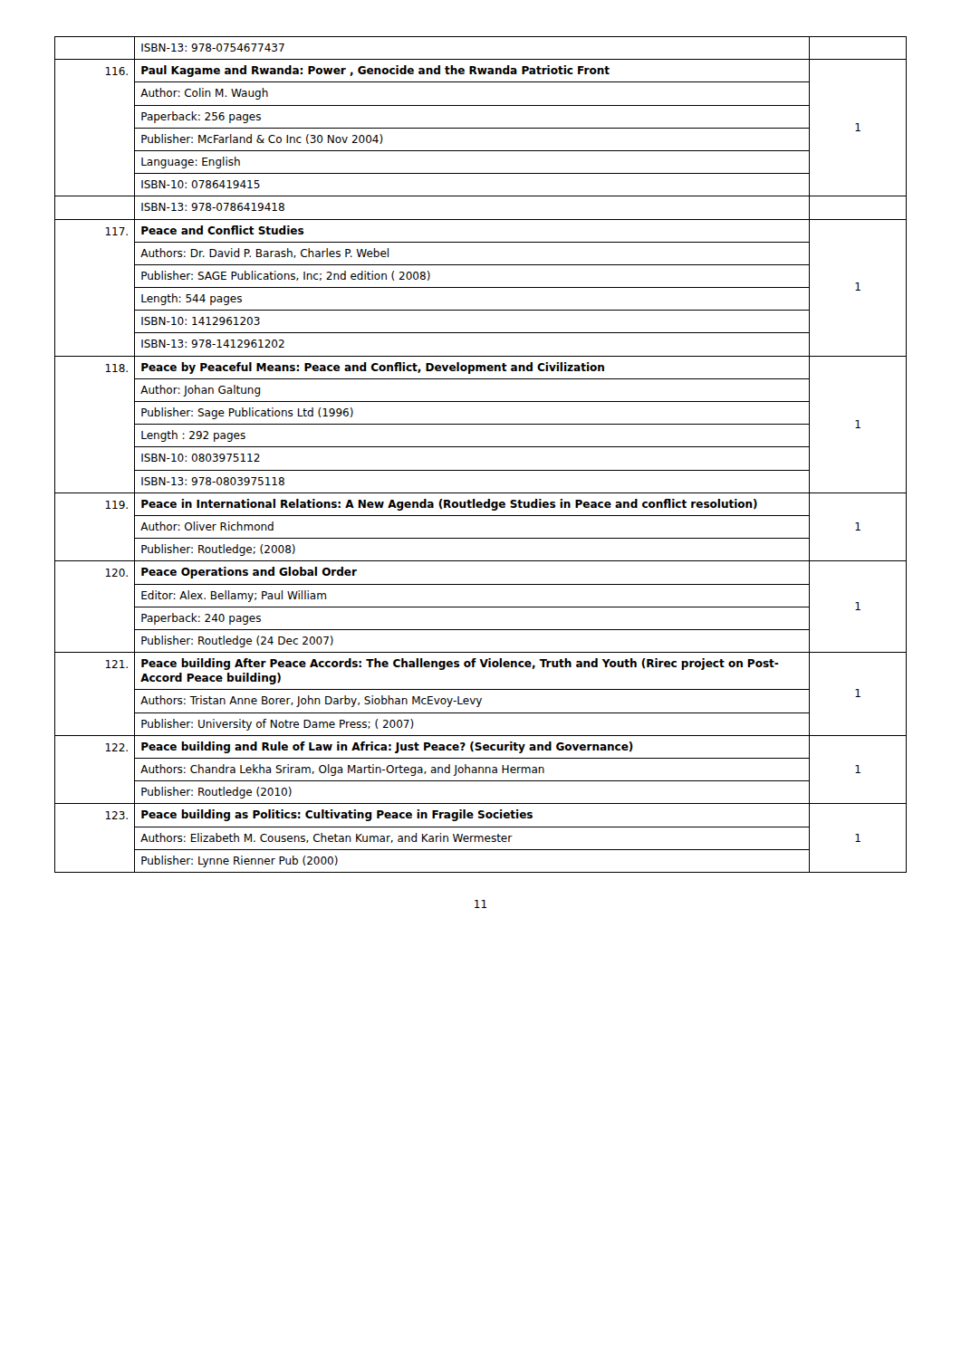| | ISBN-13: 978-0754677437 | |
| 116. | Paul Kagame and Rwanda: Power , Genocide and the Rwanda Patriotic Front | 1 |
| Author: Colin M. Waugh |
| Paperback: 256 pages |
| Publisher: McFarland & Co Inc (30 Nov 2004) |
| Language: English |
| ISBN-10: 0786419415 |
| | ISBN-13: 978-0786419418 | |
| 117. | Peace and Conflict Studies | 1 |
| Authors: Dr. David P. Barash, Charles P. Webel |
| Publisher: SAGE Publications, Inc; 2nd edition ( 2008) |
| Length: 544 pages |
| ISBN-10: 1412961203 |
| ISBN-13: 978-1412961202 |
| 118. | Peace by Peaceful Means: Peace and Conflict, Development and Civilization | 1 |
| Author: Johan Galtung |
| Publisher: Sage Publications Ltd (1996) |
| Length : 292 pages |
| ISBN-10: 0803975112 |
| ISBN-13: 978-0803975118 |
| 119. | Peace in International Relations: A New Agenda (Routledge Studies in Peace and conflict resolution) | 1 |
| Author: Oliver Richmond |
| Publisher: Routledge; (2008) |
| 120. | Peace Operations and Global Order | 1 |
| Editor: Alex. Bellamy; Paul William |
| Paperback: 240 pages |
| Publisher: Routledge (24 Dec 2007) |
| 121. | Peace building After Peace Accords: The Challenges of Violence, Truth and Youth (Rirec project on Post-Accord Peace building) | 1 |
| Authors: Tristan Anne Borer, John Darby, Siobhan McEvoy-Levy |
| Publisher: University of Notre Dame Press; ( 2007) |
| 122. | Peace building and Rule of Law in Africa: Just Peace? (Security and Governance) | 1 |
| Authors: Chandra Lekha Sriram, Olga Martin-Ortega, and Johanna Herman |
| Publisher: Routledge (2010) |
| 123. | Peace building as Politics: Cultivating Peace in Fragile Societies | 1 |
| Authors: Elizabeth M. Cousens, Chetan Kumar, and Karin Wermester |
| Publisher: Lynne Rienner Pub (2000) |
11